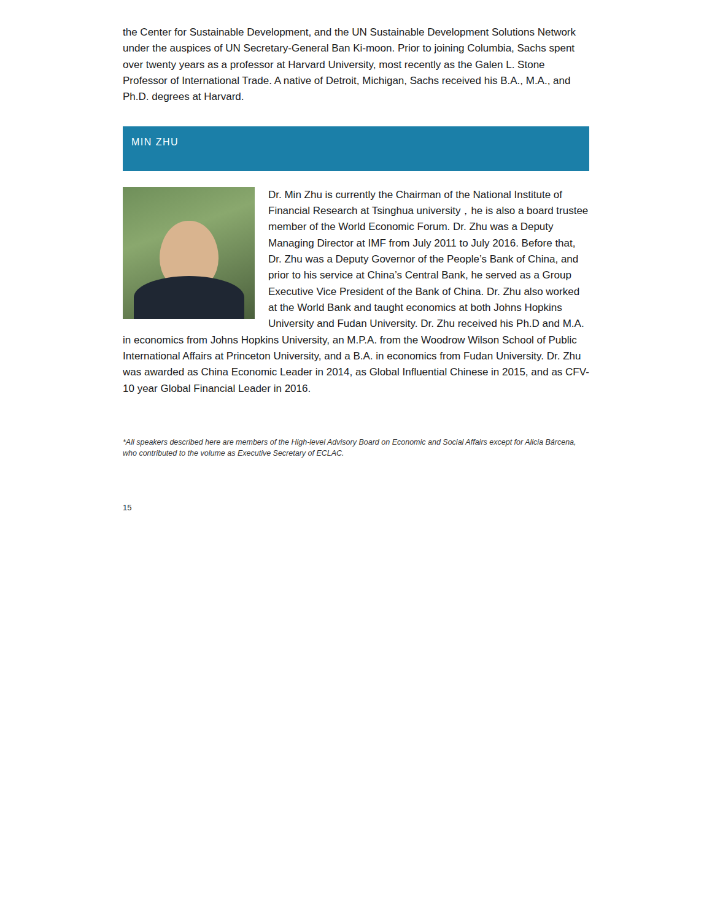the Center for Sustainable Development, and the UN Sustainable Development Solutions Network under the auspices of UN Secretary-General Ban Ki-moon. Prior to joining Columbia, Sachs spent over twenty years as a professor at Harvard University, most recently as the Galen L. Stone Professor of International Trade. A native of Detroit, Michigan, Sachs received his B.A., M.A., and Ph.D. degrees at Harvard.
MIN ZHU
Dr. Min Zhu is currently the Chairman of the National Institute of Financial Research at Tsinghua university，he is also a board trustee member of the World Economic Forum. Dr. Zhu was a Deputy Managing Director at IMF from July 2011 to July 2016. Before that, Dr. Zhu was a Deputy Governor of the People’s Bank of China, and prior to his service at China’s Central Bank, he served as a Group Executive Vice President of the Bank of China. Dr. Zhu also worked at the World Bank and taught economics at both Johns Hopkins University and Fudan University. Dr. Zhu received his Ph.D and M.A. in economics from Johns Hopkins University, an M.P.A. from the Woodrow Wilson School of Public International Affairs at Princeton University, and a B.A. in economics from Fudan University. Dr. Zhu was awarded as China Economic Leader in 2014, as Global Influential Chinese in 2015, and as CFV-10 year Global Financial Leader in 2016.
*All speakers described here are members of the High-level Advisory Board on Economic and Social Affairs except for Alicia Bárcena, who contributed to the volume as Executive Secretary of ECLAC.
15